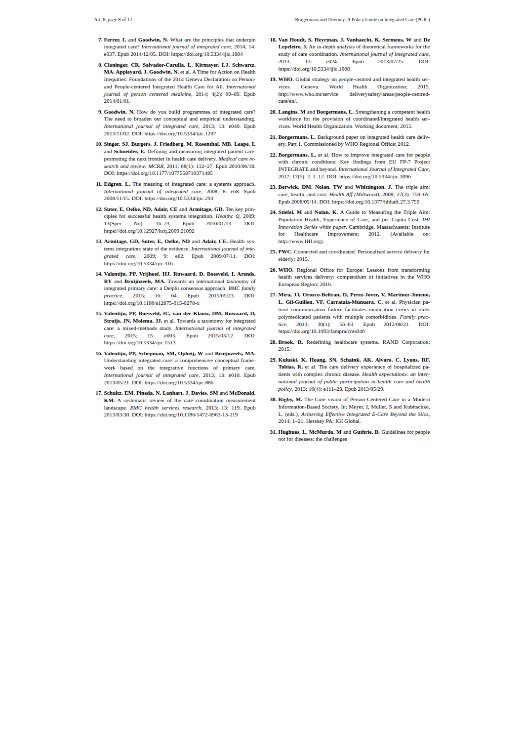Art. 8, page 8 of 12
Borgermans and Devroey: A Policy Guide on Integrated Care (PGIC)
Ferrer, L and Goodwin, N. What are the principles that underpin integrated care? International journal of integrated care, 2014; 14: e037. Epub 2014/12/05. DOI: https://doi.org/10.5334/ijic.1884
Cloninger, CR, Salvador-Carulla, L, Kirmayer, LJ, Schwartz, MA, Appleyard, J, Goodwin, N, et al. A Time for Action on Health Inequities: Foundations of the 2014 Geneva Declaration on Person- and People-centered Integrated Health Care for All. International journal of person centered medicine, 2014; 4(2): 69–89. Epub 2014/01/01.
Goodwin, N. How do you build programmes of integrated care? The need to broaden our conceptual and empirical understanding. International journal of integrated care, 2013; 13: e040. Epub 2013/11/02. DOI: https://doi.org/10.5334/ijic.1207
Singer, SJ, Burgers, J, Friedberg, M, Rosenthal, MB, Leape, L and Schneider, E. Defining and measuring integrated patient care: promoting the next frontier in health care delivery. Medical care research and review: MCRR, 2011; 68(1): 112–27. Epub 2010/06/18. DOI: https://doi.org/10.1177/1077558710371485
Edgren, L. The meaning of integrated care: a systems approach. International journal of integrated care, 2008; 8: e68. Epub 2008/11/15. DOI: https://doi.org/10.5334/ijic.293
Suter, E, Oelke, ND, Adair, CE and Armitage, GD. Ten key principles for successful health systems integration. Healthc Q, 2009; 13(Spec No): 16–23. Epub 2010/01/13. DOI: https://doi.org/10.12927/hcq.2009.21092
Armitage, GD, Suter, E, Oelke, ND and Adair, CE. Health systems integration: state of the evidence. International journal of integrated care, 2009; 9: e82. Epub 2009/07/11. DOI: https://doi.org/10.5334/ijic.316
Valentijn, PP, Vrijhoef, HJ, Ruwaard, D, Boesveld, I, Arends, RY and Bruijnzeels, MA. Towards an international taxonomy of integrated primary care: a Delphi consensus approach. BMC family practice, 2015; 16: 64. Epub 2015/05/23. DOI: https://doi.org/10.1186/s12875-015-0278-x
Valentijn, PP, Boesveld, IC, van der Klauw, DM, Ruwaard, D, Struijs, JN, Molema, JJ, et al. Towards a taxonomy for integrated care: a mixed-methods study. International journal of integrated care, 2015; 15: e003. Epub 2015/03/12. DOI: https://doi.org/10.5334/ijic.1513
Valentijn, PP, Schepman, SM, Opheij, W and Bruijnzeels, MA. Understanding integrated care: a comprehensive conceptual framework based on the integrative functions of primary care. International journal of integrated care, 2013; 13: e010. Epub 2013/05/21. DOI: https://doi.org/10.5334/ijic.886
Schultz, EM, Pineda, N, Lonhart, J, Davies, SM and McDonald, KM. A systematic review of the care coordination measurement landscape. BMC health services research, 2013; 13: 119. Epub 2013/03/30. DOI: https://doi.org/10.1186/1472-6963-13-119
Van Houdt, S, Heyrman, J, Vanhaecht, K, Sermeus, W and De Lepeleire, J. An in-depth analysis of theoretical frameworks for the study of care coordination. International journal of integrated care, 2013; 13: e024. Epub 2013/07/25. DOI: https://doi.org/10.5334/ijic.1068
WHO. Global strategy on people-centred and integrated health services. Geneva: World Health Organization; 2015. http://www.who.int/service deliverysafety/areas/people-centred-care/en/.
Langins, M and Borgermans, L. Strengthening a competent health workforce for the provision of coordinated/integrated health services. World Health Organization. Working document; 2015.
Borgermans, L. Background paper on integrated health care delivery. Part 1. Commissioned by WHO Regional Office; 2012.
Borgermans, L, et al. How to improve integrated care for people with chronic conditions: Key findings from EU FP-7 Project INTEGRATE and beyond. International Journal of Integrated Care, 2017; 17(5): 2. 1–12. DOI: https://doi.org/10.5334/ijic.3096
Berwick, DM, Nolan, TW and Whittington, J. The triple aim: care, health, and cost. Health Aff (Millwood), 2008; 27(3): 759–69. Epub 2008/05/14. DOI: https://doi.org/10.1377/hlthaff.27.3.759
Stiefel, M and Nolan, K. A Guide to Measuring the Triple Aim: Population Health, Experience of Care, and per Capita Cost. IHI Innovation Series white paper. Cambridge, Massachusetts: Institute for Healthcare Improvement; 2012. (Available on: http://www.IHI.org).
PWC. Connected and coordinated: Personalised service delivery for elderly; 2015.
WHO. Regional Office for Europe: Lessons from transforming health services delivery: compendium of initiatives in the WHO European Region; 2016.
Mira, JJ, Orozco-Beltran, D, Perez-Jover, V, Martinez-Jimeno, L, Gil-Guillen, VF, Carratala-Munuera, C, et al. Physician patient communication failure facilitates medication errors in older polymedicated patients with multiple comorbidities. Family practice, 2013; 30(1): 56–63. Epub 2012/08/21. DOI: https://doi.org/10.1093/fampra/cms046
Brook, R. Redefining healthcare systems. RAND Corporation; 2015.
Kuluski, K, Hoang, SN, Schaink, AK, Alvaro, C, Lyons, RF, Tobias, R, et al. The care delivery experience of hospitalized patients with complex chronic disease. Health expectations: an international journal of public participation in health care and health policy, 2013; 16(4): e111–23. Epub 2013/05/29.
Rigby, M. The Core vision of Person-Centered Care in a Modern Information-Based Society. In: Meyer, I, Muller, S and Kubitschke, L. (eds.), Achieving Effective Integrated E-Care Beyond the Silos, 2014; 1–21. Hershey PA: IGI Global.
Hughues, L, McMurdo, M and Guthrie, B. Guidelines for people not for diseases: the challenges